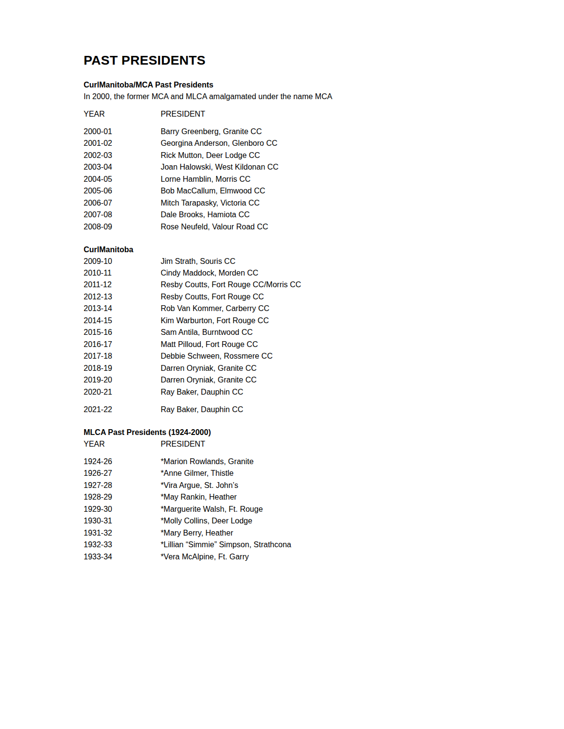PAST PRESIDENTS
CurlManitoba/MCA Past Presidents
In 2000, the former MCA and MLCA amalgamated under the name MCA
| YEAR | PRESIDENT |
| --- | --- |
| 2000-01 | Barry Greenberg, Granite CC |
| 2001-02 | Georgina Anderson, Glenboro CC |
| 2002-03 | Rick Mutton, Deer Lodge CC |
| 2003-04 | Joan Halowski, West Kildonan CC |
| 2004-05 | Lorne Hamblin, Morris CC |
| 2005-06 | Bob MacCallum, Elmwood CC |
| 2006-07 | Mitch Tarapasky, Victoria CC |
| 2007-08 | Dale Brooks, Hamiota CC |
| 2008-09 | Rose Neufeld, Valour Road CC |
CurlManitoba
| 2009-10 | Jim Strath, Souris CC |
| 2010-11 | Cindy Maddock, Morden CC |
| 2011-12 | Resby Coutts, Fort Rouge CC/Morris CC |
| 2012-13 | Resby Coutts, Fort Rouge CC |
| 2013-14 | Rob Van Kommer, Carberry CC |
| 2014-15 | Kim Warburton, Fort Rouge CC |
| 2015-16 | Sam Antila, Burntwood CC |
| 2016-17 | Matt Pilloud, Fort Rouge CC |
| 2017-18 | Debbie Schween, Rossmere CC |
| 2018-19 | Darren Oryniak, Granite CC |
| 2019-20 | Darren Oryniak, Granite CC |
| 2020-21 | Ray Baker, Dauphin CC |
| 2021-22 | Ray Baker, Dauphin CC |
MLCA Past Presidents (1924-2000)
| YEAR | PRESIDENT |
| --- | --- |
| 1924-26 | *Marion Rowlands, Granite |
| 1926-27 | *Anne Gilmer, Thistle |
| 1927-28 | *Vira Argue, St. John’s |
| 1928-29 | *May Rankin, Heather |
| 1929-30 | *Marguerite Walsh, Ft. Rouge |
| 1930-31 | *Molly Collins, Deer Lodge |
| 1931-32 | *Mary Berry, Heather |
| 1932-33 | *Lillian “Simmie” Simpson, Strathcona |
| 1933-34 | *Vera McAlpine, Ft. Garry |